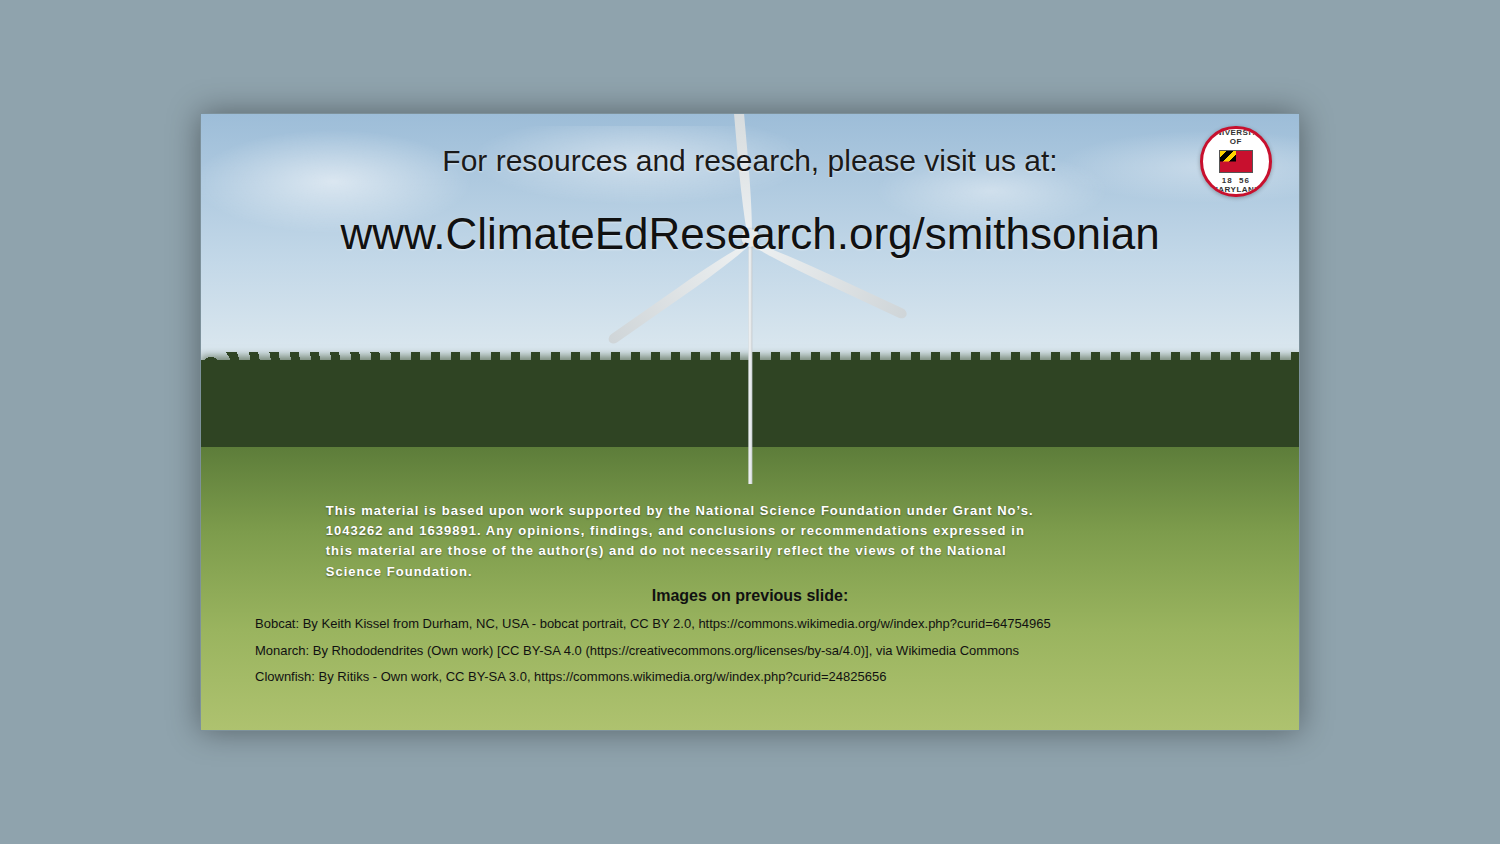UNIVERSITY OF
18 56
MARYLAND
For resources and research, please visit us at:
www.ClimateEdResearch.org/smithsonian
This material is based upon work supported by the National Science Foundation under Grant No’s. 1043262 and 1639891. Any opinions, findings, and conclusions or recommendations expressed in this material are those of the author(s) and do not necessarily reflect the views of the National Science Foundation.
Images on previous slide:
Bobcat: By Keith Kissel from Durham, NC, USA - bobcat portrait, CC BY 2.0, https://commons.wikimedia.org/w/index.php?curid=64754965
Monarch: By Rhododendrites (Own work) [CC BY-SA 4.0 (https://creativecommons.org/licenses/by-sa/4.0)], via Wikimedia Commons
Clownfish: By Ritiks - Own work, CC BY-SA 3.0, https://commons.wikimedia.org/w/index.php?curid=24825656